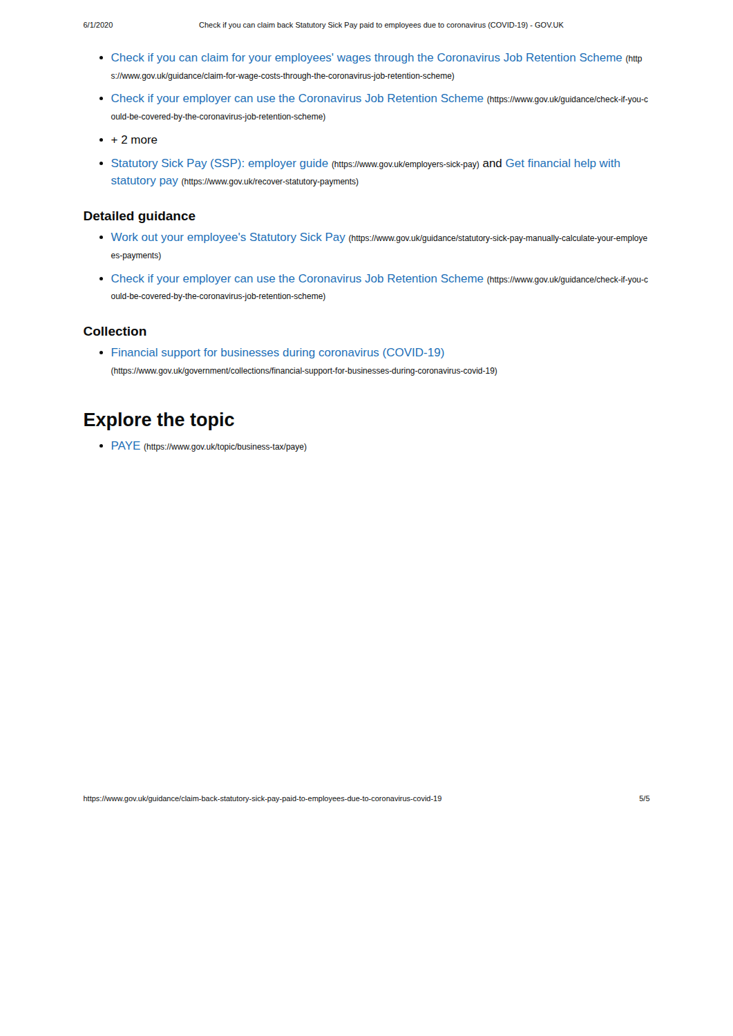6/1/2020 Check if you can claim back Statutory Sick Pay paid to employees due to coronavirus (COVID-19) - GOV.UK
Check if you can claim for your employees' wages through the Coronavirus Job Retention Scheme (https://www.gov.uk/guidance/claim-for-wage-costs-through-the-coronavirus-job-retention-scheme)
Check if your employer can use the Coronavirus Job Retention Scheme (https://www.gov.uk/guidance/check-if-you-could-be-covered-by-the-coronavirus-job-retention-scheme)
+ 2 more
Statutory Sick Pay (SSP): employer guide (https://www.gov.uk/employers-sick-pay) and Get financial help with statutory pay (https://www.gov.uk/recover-statutory-payments)
Detailed guidance
Work out your employee's Statutory Sick Pay (https://www.gov.uk/guidance/statutory-sick-pay-manually-calculate-your-employees-payments)
Check if your employer can use the Coronavirus Job Retention Scheme (https://www.gov.uk/guidance/check-if-you-could-be-covered-by-the-coronavirus-job-retention-scheme)
Collection
Financial support for businesses during coronavirus (COVID-19)
(https://www.gov.uk/government/collections/financial-support-for-businesses-during-coronavirus-covid-19)
Explore the topic
PAYE (https://www.gov.uk/topic/business-tax/paye)
https://www.gov.uk/guidance/claim-back-statutory-sick-pay-paid-to-employees-due-to-coronavirus-covid-19 5/5